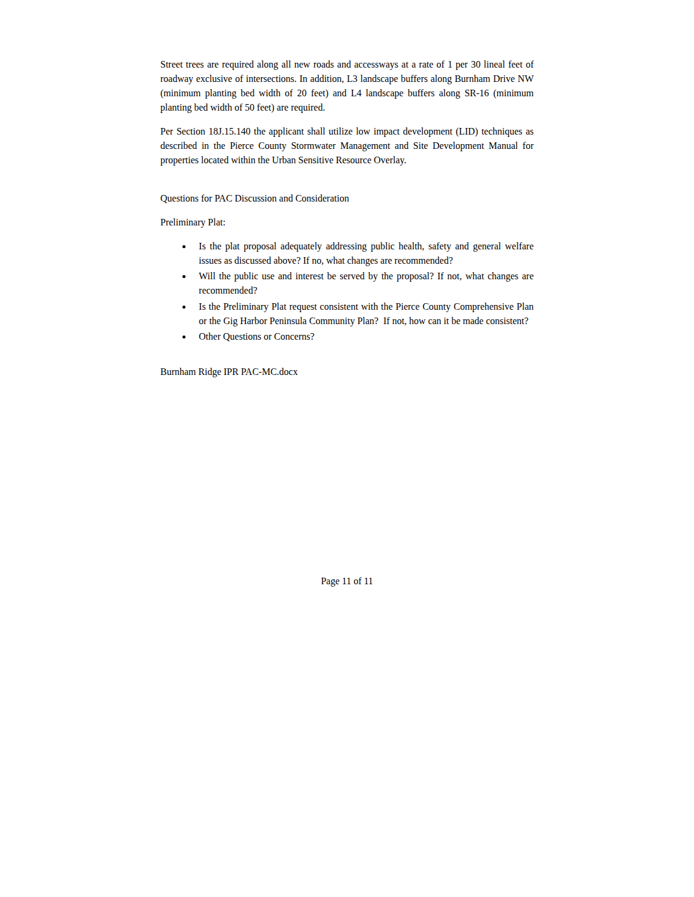Street trees are required along all new roads and accessways at a rate of 1 per 30 lineal feet of roadway exclusive of intersections. In addition, L3 landscape buffers along Burnham Drive NW (minimum planting bed width of 20 feet) and L4 landscape buffers along SR-16 (minimum planting bed width of 50 feet) are required.
Per Section 18J.15.140 the applicant shall utilize low impact development (LID) techniques as described in the Pierce County Stormwater Management and Site Development Manual for properties located within the Urban Sensitive Resource Overlay.
Questions for PAC Discussion and Consideration
Preliminary Plat:
Is the plat proposal adequately addressing public health, safety and general welfare issues as discussed above? If no, what changes are recommended?
Will the public use and interest be served by the proposal? If not, what changes are recommended?
Is the Preliminary Plat request consistent with the Pierce County Comprehensive Plan or the Gig Harbor Peninsula Community Plan? If not, how can it be made consistent?
Other Questions or Concerns?
Burnham Ridge IPR PAC-MC.docx
Page 11 of 11